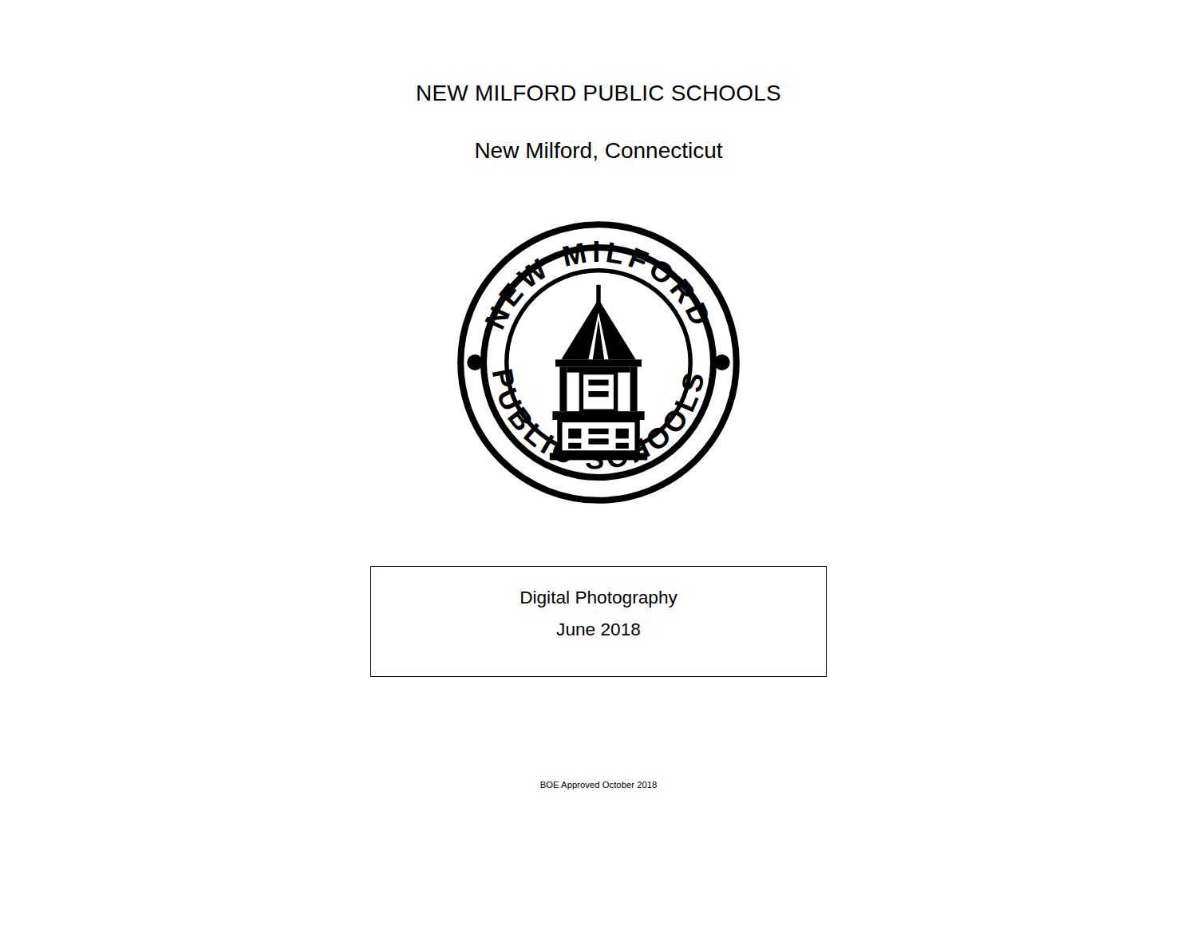NEW MILFORD PUBLIC SCHOOLS
New Milford, Connecticut
NEW MILFORD PUBLIC SCHOOLS
Digital Photography
June 2018
BOE Approved October 2018